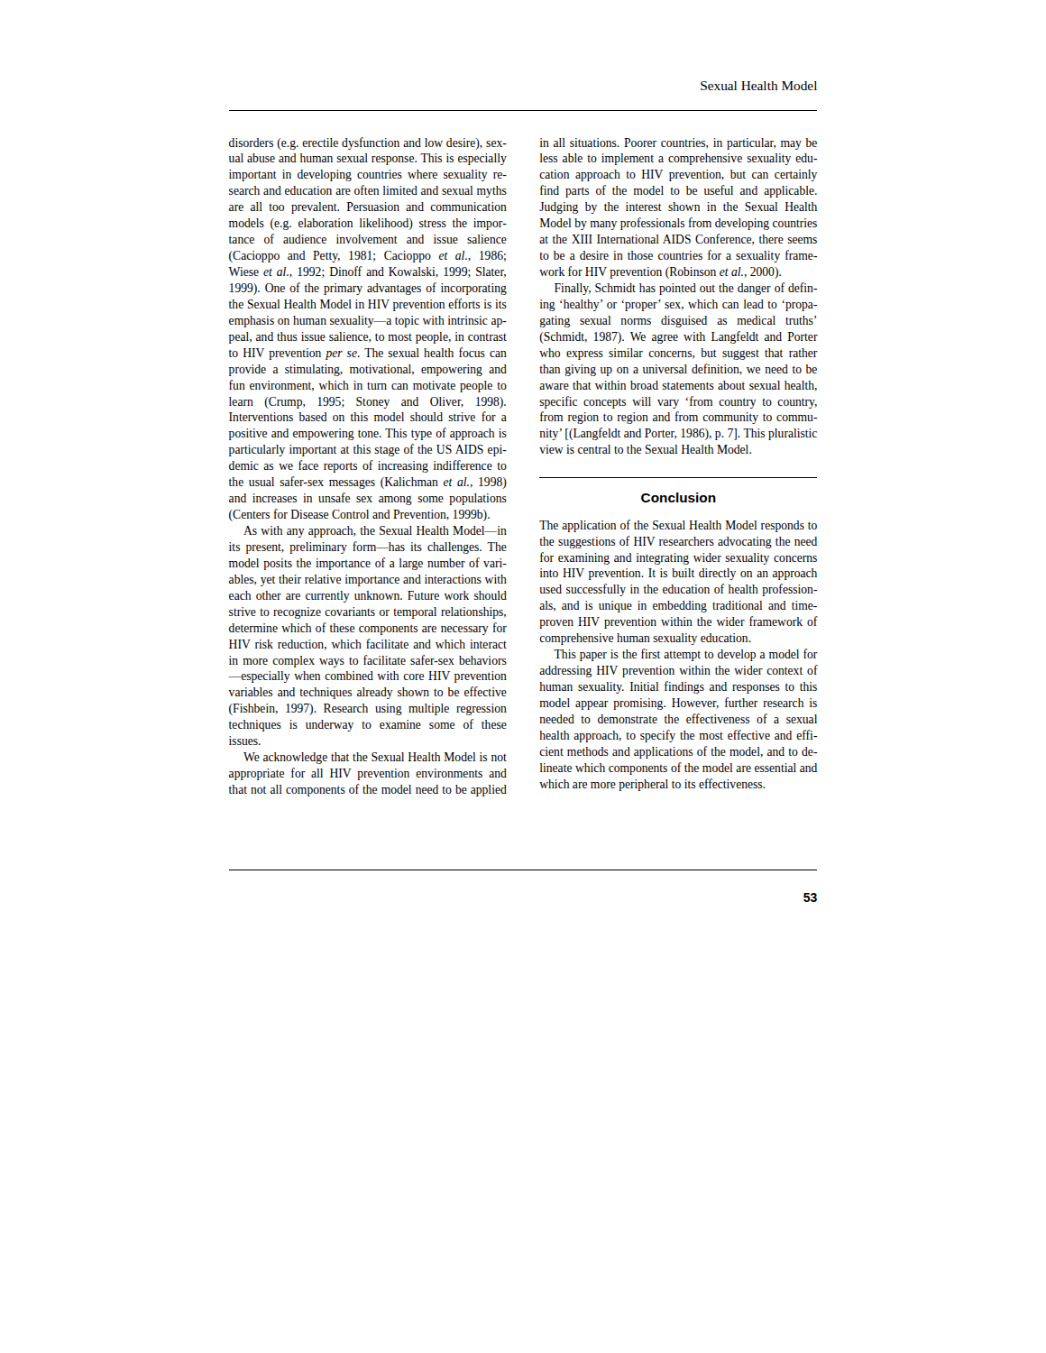Sexual Health Model
disorders (e.g. erectile dysfunction and low desire), sexual abuse and human sexual response. This is especially important in developing countries where sexuality research and education are often limited and sexual myths are all too prevalent. Persuasion and communication models (e.g. elaboration likelihood) stress the importance of audience involvement and issue salience (Cacioppo and Petty, 1981; Cacioppo et al., 1986; Wiese et al., 1992; Dinoff and Kowalski, 1999; Slater, 1999). One of the primary advantages of incorporating the Sexual Health Model in HIV prevention efforts is its emphasis on human sexuality—a topic with intrinsic appeal, and thus issue salience, to most people, in contrast to HIV prevention per se. The sexual health focus can provide a stimulating, motivational, empowering and fun environment, which in turn can motivate people to learn (Crump, 1995; Stoney and Oliver, 1998). Interventions based on this model should strive for a positive and empowering tone. This type of approach is particularly important at this stage of the US AIDS epidemic as we face reports of increasing indifference to the usual safer-sex messages (Kalichman et al., 1998) and increases in unsafe sex among some populations (Centers for Disease Control and Prevention, 1999b).
As with any approach, the Sexual Health Model—in its present, preliminary form—has its challenges. The model posits the importance of a large number of variables, yet their relative importance and interactions with each other are currently unknown. Future work should strive to recognize covariants or temporal relationships, determine which of these components are necessary for HIV risk reduction, which facilitate and which interact in more complex ways to facilitate safer-sex behaviors—especially when combined with core HIV prevention variables and techniques already shown to be effective (Fishbein, 1997). Research using multiple regression techniques is underway to examine some of these issues.
We acknowledge that the Sexual Health Model is not appropriate for all HIV prevention environments and that not all components of the model need to be applied in all situations. Poorer countries, in particular, may be less able to implement a comprehensive sexuality education approach to HIV prevention, but can certainly find parts of the model to be useful and applicable. Judging by the interest shown in the Sexual Health Model by many professionals from developing countries at the XIII International AIDS Conference, there seems to be a desire in those countries for a sexuality framework for HIV prevention (Robinson et al., 2000).
Finally, Schmidt has pointed out the danger of defining ‘healthy’ or ‘proper’ sex, which can lead to ‘propagating sexual norms disguised as medical truths’ (Schmidt, 1987). We agree with Langfeldt and Porter who express similar concerns, but suggest that rather than giving up on a universal definition, we need to be aware that within broad statements about sexual health, specific concepts will vary ‘from country to country, from region to region and from community to community’ [(Langfeldt and Porter, 1986), p. 7]. This pluralistic view is central to the Sexual Health Model.
Conclusion
The application of the Sexual Health Model responds to the suggestions of HIV researchers advocating the need for examining and integrating wider sexuality concerns into HIV prevention. It is built directly on an approach used successfully in the education of health professionals, and is unique in embedding traditional and time-proven HIV prevention within the wider framework of comprehensive human sexuality education.
This paper is the first attempt to develop a model for addressing HIV prevention within the wider context of human sexuality. Initial findings and responses to this model appear promising. However, further research is needed to demonstrate the effectiveness of a sexual health approach, to specify the most effective and efficient methods and applications of the model, and to delineate which components of the model are essential and which are more peripheral to its effectiveness.
53